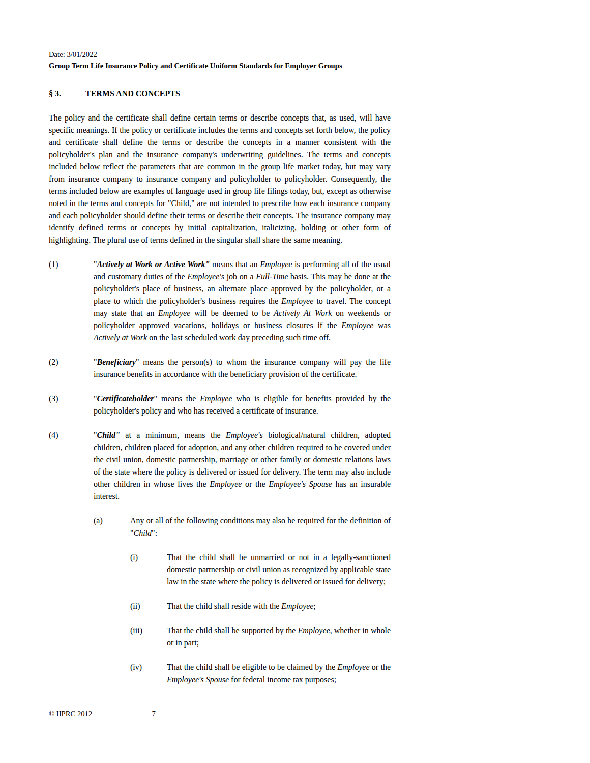Date: 3/01/2022
Group Term Life Insurance Policy and Certificate Uniform Standards for Employer Groups
§ 3. TERMS AND CONCEPTS
The policy and the certificate shall define certain terms or describe concepts that, as used, will have specific meanings. If the policy or certificate includes the terms and concepts set forth below, the policy and certificate shall define the terms or describe the concepts in a manner consistent with the policyholder's plan and the insurance company's underwriting guidelines. The terms and concepts included below reflect the parameters that are common in the group life market today, but may vary from insurance company to insurance company and policyholder to policyholder. Consequently, the terms included below are examples of language used in group life filings today, but, except as otherwise noted in the terms and concepts for "Child," are not intended to prescribe how each insurance company and each policyholder should define their terms or describe their concepts. The insurance company may identify defined terms or concepts by initial capitalization, italicizing, bolding or other form of highlighting. The plural use of terms defined in the singular shall share the same meaning.
(1) "Actively at Work or Active Work" means that an Employee is performing all of the usual and customary duties of the Employee's job on a Full-Time basis. This may be done at the policyholder's place of business, an alternate place approved by the policyholder, or a place to which the policyholder's business requires the Employee to travel. The concept may state that an Employee will be deemed to be Actively At Work on weekends or policyholder approved vacations, holidays or business closures if the Employee was Actively at Work on the last scheduled work day preceding such time off.
(2) "Beneficiary" means the person(s) to whom the insurance company will pay the life insurance benefits in accordance with the beneficiary provision of the certificate.
(3) "Certificateholder" means the Employee who is eligible for benefits provided by the policyholder's policy and who has received a certificate of insurance.
(4) "Child" at a minimum, means the Employee's biological/natural children, adopted children, children placed for adoption, and any other children required to be covered under the civil union, domestic partnership, marriage or other family or domestic relations laws of the state where the policy is delivered or issued for delivery. The term may also include other children in whose lives the Employee or the Employee's Spouse has an insurable interest.
(a) Any or all of the following conditions may also be required for the definition of "Child":
(i) That the child shall be unmarried or not in a legally-sanctioned domestic partnership or civil union as recognized by applicable state law in the state where the policy is delivered or issued for delivery;
(ii) That the child shall reside with the Employee;
(iii) That the child shall be supported by the Employee, whether in whole or in part;
(iv) That the child shall be eligible to be claimed by the Employee or the Employee's Spouse for federal income tax purposes;
© IIPRC 2012 7